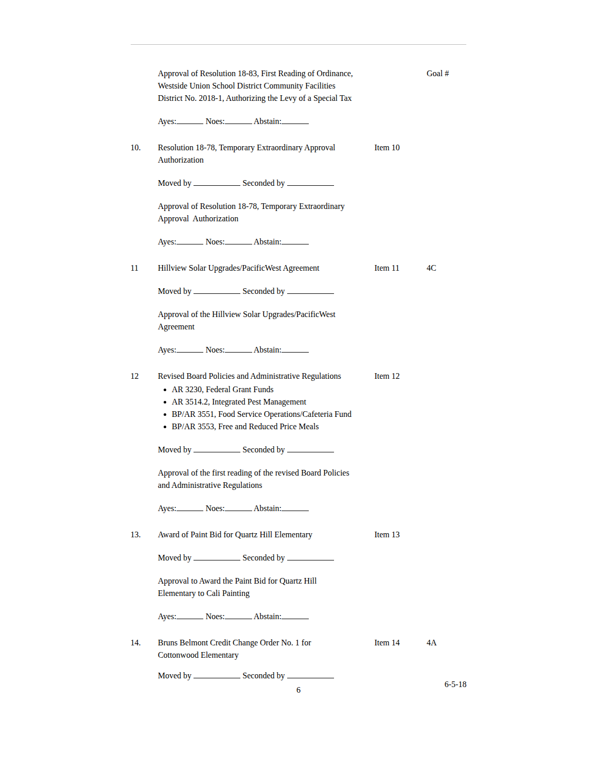| | Approval of Resolution 18-83, First Reading of Ordinance, Westside Union School District Community Facilities District No. 2018-1, Authorizing the Levy of a Special Tax | | Goal # |
| | Ayes: Noes: Abstain: | | |
| 10. | Resolution 18-78, Temporary Extraordinary Approval Authorization | Item 10 | |
| | Moved by Seconded by | | |
| | Approval of Resolution 18-78, Temporary Extraordinary Approval Authorization | | |
| | Ayes: Noes: Abstain: | | |
| 11 | Hillview Solar Upgrades/PacificWest Agreement | Item 11 | 4C |
| | Moved by Seconded by | | |
| | Approval of the Hillview Solar Upgrades/PacificWest Agreement | | |
| | Ayes: Noes: Abstain: | | |
| 12 | Revised Board Policies and Administrative Regulations AR 3230, Federal Grant Funds AR 3514.2, Integrated Pest Management BP/AR 3551, Food Service Operations/Cafeteria Fund BP/AR 3553, Free and Reduced Price Meals | Item 12 | |
| | Moved by Seconded by | | |
| | Approval of the first reading of the revised Board Policies and Administrative Regulations | | |
| | Ayes: Noes: Abstain: | | |
| 13. | Award of Paint Bid for Quartz Hill Elementary | Item 13 | |
| | Moved by Seconded by | | |
| | Approval to Award the Paint Bid for Quartz Hill Elementary to Cali Painting | | |
| | Ayes: Noes: Abstain: | | |
| 14. | Bruns Belmont Credit Change Order No. 1 for Cottonwood Elementary | Item 14 | 4A |
| | Moved by Seconded by | | |
6-5-18
6